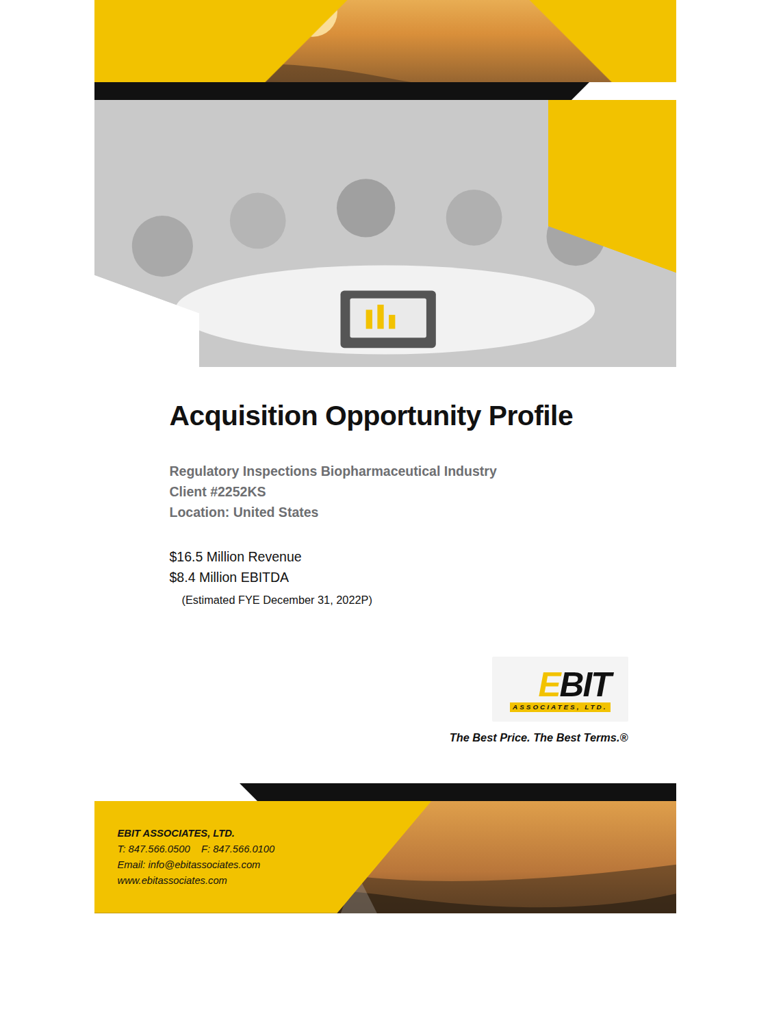Acquisition Opportunity Profile
Regulatory Inspections Biopharmaceutical Industry
Client #2252KS
Location: United States
$16.5 Million Revenue
$8.4 Million EBITDA (Estimated FYE December 31, 2022P)
EBIT ASSOCIATES, LTD.
The Best Price. The Best Terms.®
EBIT ASSOCIATES, LTD.
T: 847.566.0500 F: 847.566.0100
Email: info@ebitassociates.com
www.ebitassociates.com